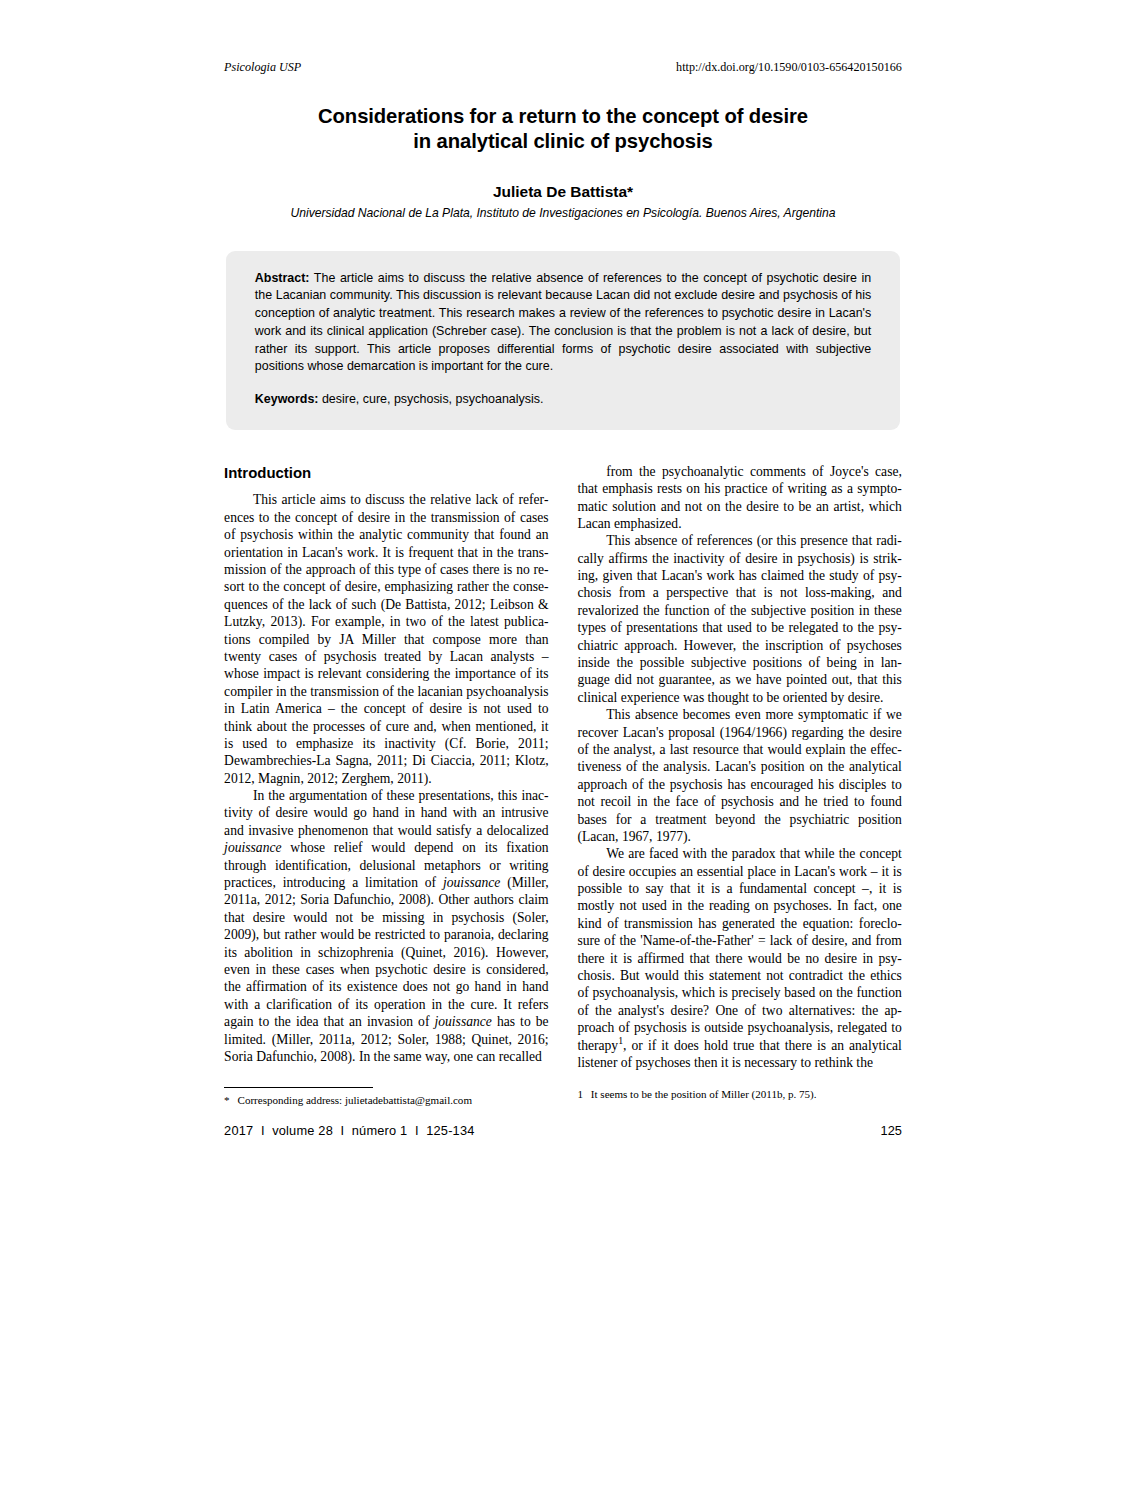Psicologia USP
http://dx.doi.org/10.1590/0103-656420150166
Considerations for a return to the concept of desire
in analytical clinic of psychosis
Julieta De Battista*
Universidad Nacional de La Plata, Instituto de Investigaciones en Psicología. Buenos Aires, Argentina
Abstract: The article aims to discuss the relative absence of references to the concept of psychotic desire in the Lacanian community. This discussion is relevant because Lacan did not exclude desire and psychosis of his conception of analytic treatment. This research makes a review of the references to psychotic desire in Lacan's work and its clinical application (Schreber case). The conclusion is that the problem is not a lack of desire, but rather its support. This article proposes differential forms of psychotic desire associated with subjective positions whose demarcation is important for the cure.
Keywords: desire, cure, psychosis, psychoanalysis.
Introduction
This article aims to discuss the relative lack of references to the concept of desire in the transmission of cases of psychosis within the analytic community that found an orientation in Lacan's work. It is frequent that in the transmission of the approach of this type of cases there is no resort to the concept of desire, emphasizing rather the consequences of the lack of such (De Battista, 2012; Leibson & Lutzky, 2013). For example, in two of the latest publications compiled by JA Miller that compose more than twenty cases of psychosis treated by Lacan analysts – whose impact is relevant considering the importance of its compiler in the transmission of the lacanian psychoanalysis in Latin America – the concept of desire is not used to think about the processes of cure and, when mentioned, it is used to emphasize its inactivity (Cf. Borie, 2011; Dewambrechies-La Sagna, 2011; Di Ciaccia, 2011; Klotz, 2012, Magnin, 2012; Zerghem, 2011).
In the argumentation of these presentations, this inactivity of desire would go hand in hand with an intrusive and invasive phenomenon that would satisfy a delocalized jouissance whose relief would depend on its fixation through identification, delusional metaphors or writing practices, introducing a limitation of jouissance (Miller, 2011a, 2012; Soria Dafunchio, 2008). Other authors claim that desire would not be missing in psychosis (Soler, 2009), but rather would be restricted to paranoia, declaring its abolition in schizophrenia (Quinet, 2016). However, even in these cases when psychotic desire is considered, the affirmation of its existence does not go hand in hand with a clarification of its operation in the cure. It refers again to the idea that an invasion of jouissance has to be limited. (Miller, 2011a, 2012; Soler, 1988; Quinet, 2016; Soria Dafunchio, 2008). In the same way, one can recalled
from the psychoanalytic comments of Joyce's case, that emphasis rests on his practice of writing as a symptomatic solution and not on the desire to be an artist, which Lacan emphasized.
This absence of references (or this presence that radically affirms the inactivity of desire in psychosis) is striking, given that Lacan's work has claimed the study of psychosis from a perspective that is not loss-making, and revalorized the function of the subjective position in these types of presentations that used to be relegated to the psychiatric approach. However, the inscription of psychoses inside the possible subjective positions of being in language did not guarantee, as we have pointed out, that this clinical experience was thought to be oriented by desire.
This absence becomes even more symptomatic if we recover Lacan's proposal (1964/1966) regarding the desire of the analyst, a last resource that would explain the effectiveness of the analysis. Lacan's position on the analytical approach of the psychosis has encouraged his disciples to not recoil in the face of psychosis and he tried to found bases for a treatment beyond the psychiatric position (Lacan, 1967, 1977).
We are faced with the paradox that while the concept of desire occupies an essential place in Lacan's work – it is possible to say that it is a fundamental concept –, it is mostly not used in the reading on psychoses. In fact, one kind of transmission has generated the equation: foreclosure of the 'Name-of-the-Father' = lack of desire, and from there it is affirmed that there would be no desire in psychosis. But would this statement not contradict the ethics of psychoanalysis, which is precisely based on the function of the analyst's desire? One of two alternatives: the approach of psychosis is outside psychoanalysis, relegated to therapy1, or if it does hold true that there is an analytical listener of psychoses then it is necessary to rethink the
*Corresponding address: julietadebattista@gmail.com
1 It seems to be the position of Miller (2011b, p. 75).
2017 I volume 28 I número 1 I 125-134
125